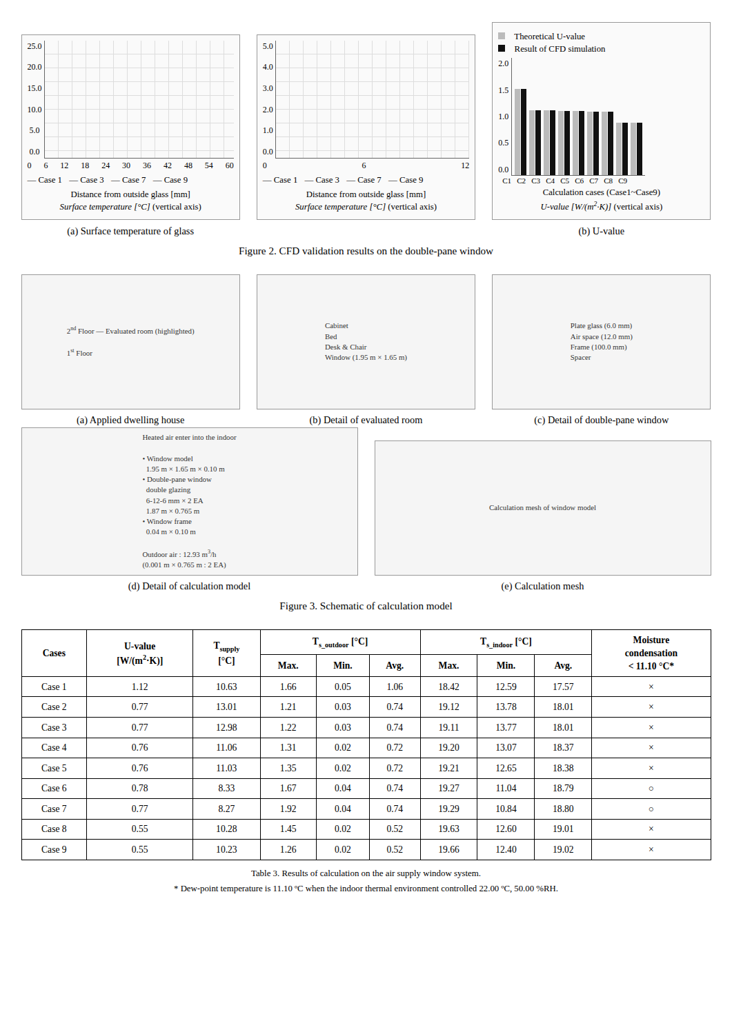25.020.015.010.05.00.0
06121824303642485460
— Case 1— Case 3— Case 7— Case 9
Distance from outside glass [mm]
Surface temperature [°C] (vertical axis)
(a) Surface temperature of glass
5.04.03.02.01.00.0
0612
— Case 1— Case 3— Case 7— Case 9
Distance from outside glass [mm]
Surface temperature [°C] (vertical axis)
Theoretical U-value
Result of CFD simulation
2.01.51.00.50.0
C1 C2 C3 C4 C5 C6 C7 C8 C9
Calculation cases (Case1~Case9)
U-value [W/(m2·K)] (vertical axis)
(b) U-value
Figure 2. CFD validation results on the double-pane window
2nd Floor — Evaluated room (highlighted)
1st Floor
(a) Applied dwelling house
Cabinet
Bed
Desk & Chair
Window (1.95 m × 1.65 m)
(b) Detail of evaluated room
Plate glass (6.0 mm)
Air space (12.0 mm)
Frame (100.0 mm)
Spacer
(c) Detail of double-pane window
Heated air enter into the indoor
• Window model
1.95 m × 1.65 m × 0.10 m
• Double-pane window
double glazing
6-12-6 mm × 2 EA
1.87 m × 0.765 m
• Window frame
0.04 m × 0.10 m
Outdoor air : 12.93 m3/h
(0.001 m × 0.765 m : 2 EA)
(d) Detail of calculation model
Calculation mesh of window model
(e) Calculation mesh
Figure 3. Schematic of calculation model
Table 3. Results of calculation on the air supply window system.
| Cases | U-value [W/(m 2 ·K)] | T supply [°C] | T s_outdoor [°C] | T s_indoor [°C] | Moisture condensation < 11.10 °C* |
| --- | --- | --- | --- | --- | --- |
| Max. | Min. | Avg. | Max. | Min. | Avg. |
| Case 1 | 1.12 | 10.63 | 1.66 | 0.05 | 1.06 | 18.42 | 12.59 | 17.57 | × |
| Case 2 | 0.77 | 13.01 | 1.21 | 0.03 | 0.74 | 19.12 | 13.78 | 18.01 | × |
| Case 3 | 0.77 | 12.98 | 1.22 | 0.03 | 0.74 | 19.11 | 13.77 | 18.01 | × |
| Case 4 | 0.76 | 11.06 | 1.31 | 0.02 | 0.72 | 19.20 | 13.07 | 18.37 | × |
| Case 5 | 0.76 | 11.03 | 1.35 | 0.02 | 0.72 | 19.21 | 12.65 | 18.38 | × |
| Case 6 | 0.78 | 8.33 | 1.67 | 0.04 | 0.74 | 19.27 | 11.04 | 18.79 | ○ |
| Case 7 | 0.77 | 8.27 | 1.92 | 0.04 | 0.74 | 19.29 | 10.84 | 18.80 | ○ |
| Case 8 | 0.55 | 10.28 | 1.45 | 0.02 | 0.52 | 19.63 | 12.60 | 19.01 | × |
| Case 9 | 0.55 | 10.23 | 1.26 | 0.02 | 0.52 | 19.66 | 12.40 | 19.02 | × |
* Dew-point temperature is 11.10 ºC when the indoor thermal environment controlled 22.00 ºC, 50.00 %RH.